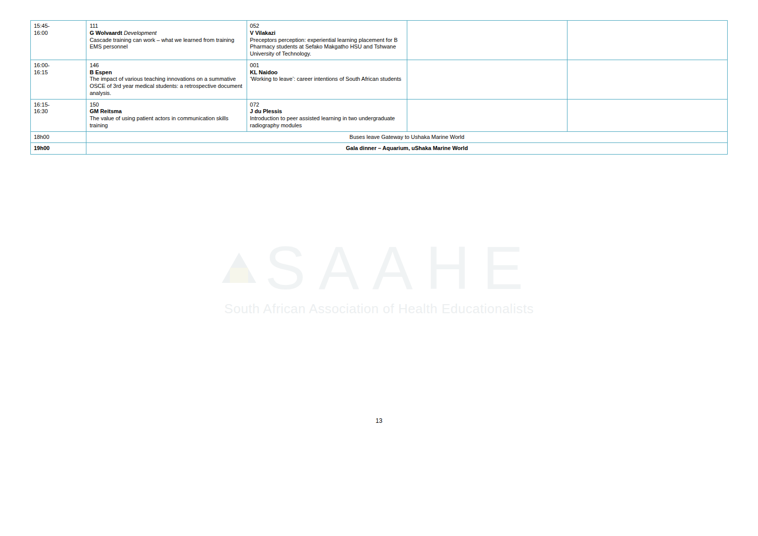SAAHE
South African Association of Health Educationalists
| 15:45- 16:00 | 111 G Wolvaardt Development Cascade training can work – what we learned from training EMS personnel | 052 V Vilakazi Preceptors perception: experiential learning placement for B Pharmacy students at Sefako Makgatho HSU and Tshwane University of Technology. | | |
| 16:00- 16:15 | 146 B Espen The impact of various teaching innovations on a summative OSCE of 3rd year medical students: a retrospective document analysis. | 001 KL Naidoo ‘Working to leave’: career intentions of South African students | | |
| 16:15- 16:30 | 150 GM Reitsma The value of using patient actors in communication skills training | 072 J du Plessis Introduction to peer assisted learning in two undergraduate radiography modules | | |
| 18h00 | Buses leave Gateway to Ushaka Marine World |
| 19h00 | Gala dinner – Aquarium, uShaka Marine World |
13